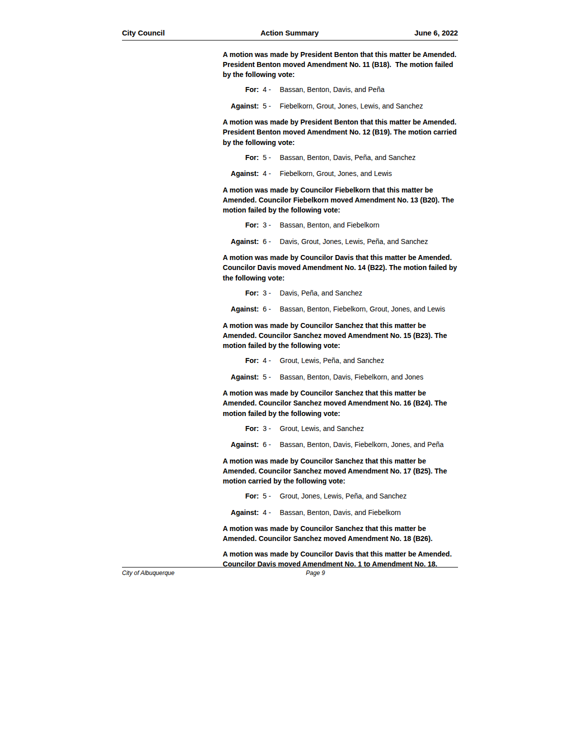City Council
Action Summary
June 6, 2022
A motion was made by President Benton that this matter be Amended. President Benton moved Amendment No. 11 (B18). The motion failed by the following vote:
For:
4 -
Bassan, Benton, Davis, and Peña
Against:
5 -
Fiebelkorn, Grout, Jones, Lewis, and Sanchez
A motion was made by President Benton that this matter be Amended. President Benton moved Amendment No. 12 (B19). The motion carried by the following vote:
For:
5 -
Bassan, Benton, Davis, Peña, and Sanchez
Against:
4 -
Fiebelkorn, Grout, Jones, and Lewis
A motion was made by Councilor Fiebelkorn that this matter be Amended. Councilor Fiebelkorn moved Amendment No. 13 (B20). The motion failed by the following vote:
For:
3 -
Bassan, Benton, and Fiebelkorn
Against:
6 -
Davis, Grout, Jones, Lewis, Peña, and Sanchez
A motion was made by Councilor Davis that this matter be Amended. Councilor Davis moved Amendment No. 14 (B22). The motion failed by the following vote:
For:
3 -
Davis, Peña, and Sanchez
Against:
6 -
Bassan, Benton, Fiebelkorn, Grout, Jones, and Lewis
A motion was made by Councilor Sanchez that this matter be Amended. Councilor Sanchez moved Amendment No. 15 (B23). The motion failed by the following vote:
For:
4 -
Grout, Lewis, Peña, and Sanchez
Against:
5 -
Bassan, Benton, Davis, Fiebelkorn, and Jones
A motion was made by Councilor Sanchez that this matter be Amended. Councilor Sanchez moved Amendment No. 16 (B24). The motion failed by the following vote:
For:
3 -
Grout, Lewis, and Sanchez
Against:
6 -
Bassan, Benton, Davis, Fiebelkorn, Jones, and Peña
A motion was made by Councilor Sanchez that this matter be Amended. Councilor Sanchez moved Amendment No. 17 (B25). The motion carried by the following vote:
For:
5 -
Grout, Jones, Lewis, Peña, and Sanchez
Against:
4 -
Bassan, Benton, Davis, and Fiebelkorn
A motion was made by Councilor Sanchez that this matter be Amended. Councilor Sanchez moved Amendment No. 18 (B26).
A motion was made by Councilor Davis that this matter be Amended. Councilor Davis moved Amendment No. 1 to Amendment No. 18.
City of Albuquerque
Page 9